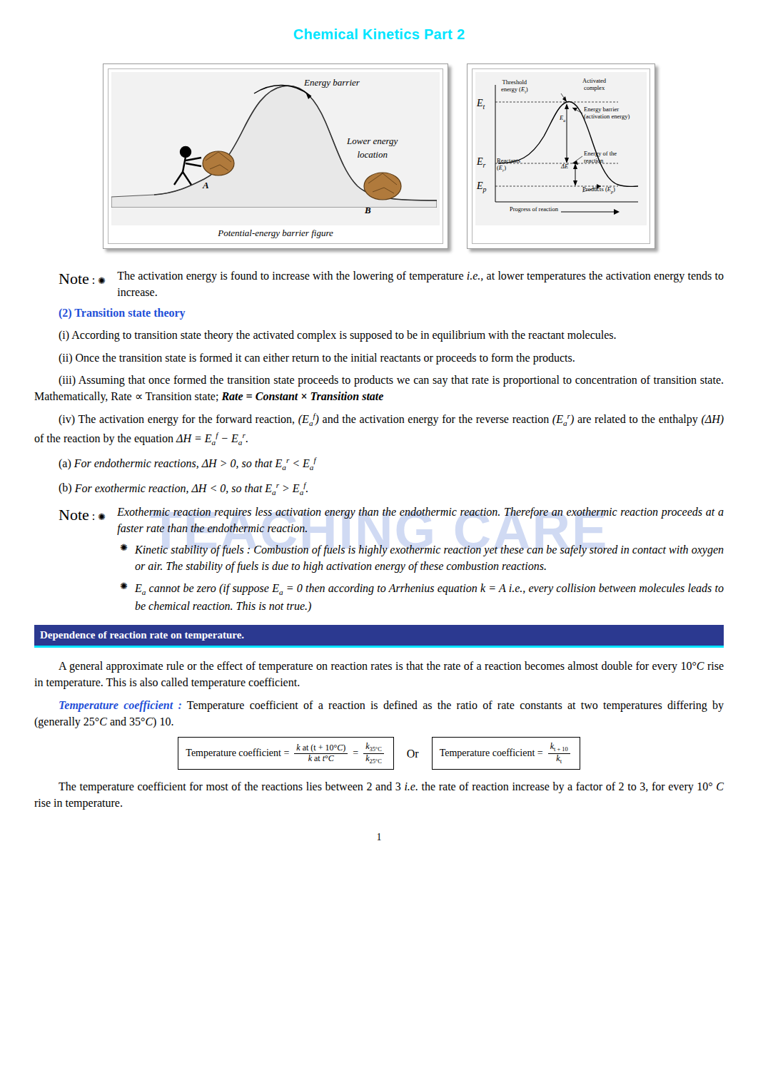Chemical Kinetics Part 2
Energy barrier
Lower energy
location
A
B
Potential-energy barrier figure
Et
Er
Ep
Threshold
energy (Et)
Activated
complex
Energy barrier
(activation energy)
Reactants
(Er)
Energy of the
reaction
Products (Ep)
Progress of reaction
Ea
ΔE
TEACHING CARE
Note : ✺
The activation energy is found to increase with the lowering of temperature i.e., at lower temperatures the activation energy tends to increase.
(2) Transition state theory
(i) According to transition state theory the activated complex is supposed to be in equilibrium with the reactant molecules.
(ii) Once the transition state is formed it can either return to the initial reactants or proceeds to form the products.
(iii) Assuming that once formed the transition state proceeds to products we can say that rate is proportional to concentration of transition state. Mathematically, Rate ∝ Transition state; Rate = Constant × Transition state
(iv) The activation energy for the forward reaction, (Eaf) and the activation energy for the reverse reaction (Ear) are related to the enthalpy (ΔH) of the reaction by the equation ΔH = Eaf − Ear.
(a) For endothermic reactions, ΔH > 0, so that Ear < Eaf
(b) For exothermic reaction, ΔH < 0, so that Ear > Eaf.
Note : ✺
Exothermic reaction requires less activation energy than the endothermic reaction. Therefore an exothermic reaction proceeds at a faster rate than the endothermic reaction.
✺
Kinetic stability of fuels : Combustion of fuels is highly exothermic reaction yet these can be safely stored in contact with oxygen or air. The stability of fuels is due to high activation energy of these combustion reactions.
✺
Ea cannot be zero (if suppose Ea = 0 then according to Arrhenius equation k = A i.e., every collision between molecules leads to be chemical reaction. This is not true.)
Dependence of reaction rate on temperature.
A general approximate rule or the effect of temperature on reaction rates is that the rate of a reaction becomes almost double for every 10°C rise in temperature. This is also called temperature coefficient.
Temperature coefficient : Temperature coefficient of a reaction is defined as the ratio of rate constants at two temperatures differing by (generally 25°C and 35°C) 10.
Temperature coefficient = k at (t + 10°C) k at t°C = k35°C k25°C
Or
Temperature coefficient = kt + 10 kt
The temperature coefficient for most of the reactions lies between 2 and 3 i.e. the rate of reaction increase by a factor of 2 to 3, for every 10° C rise in temperature.
1